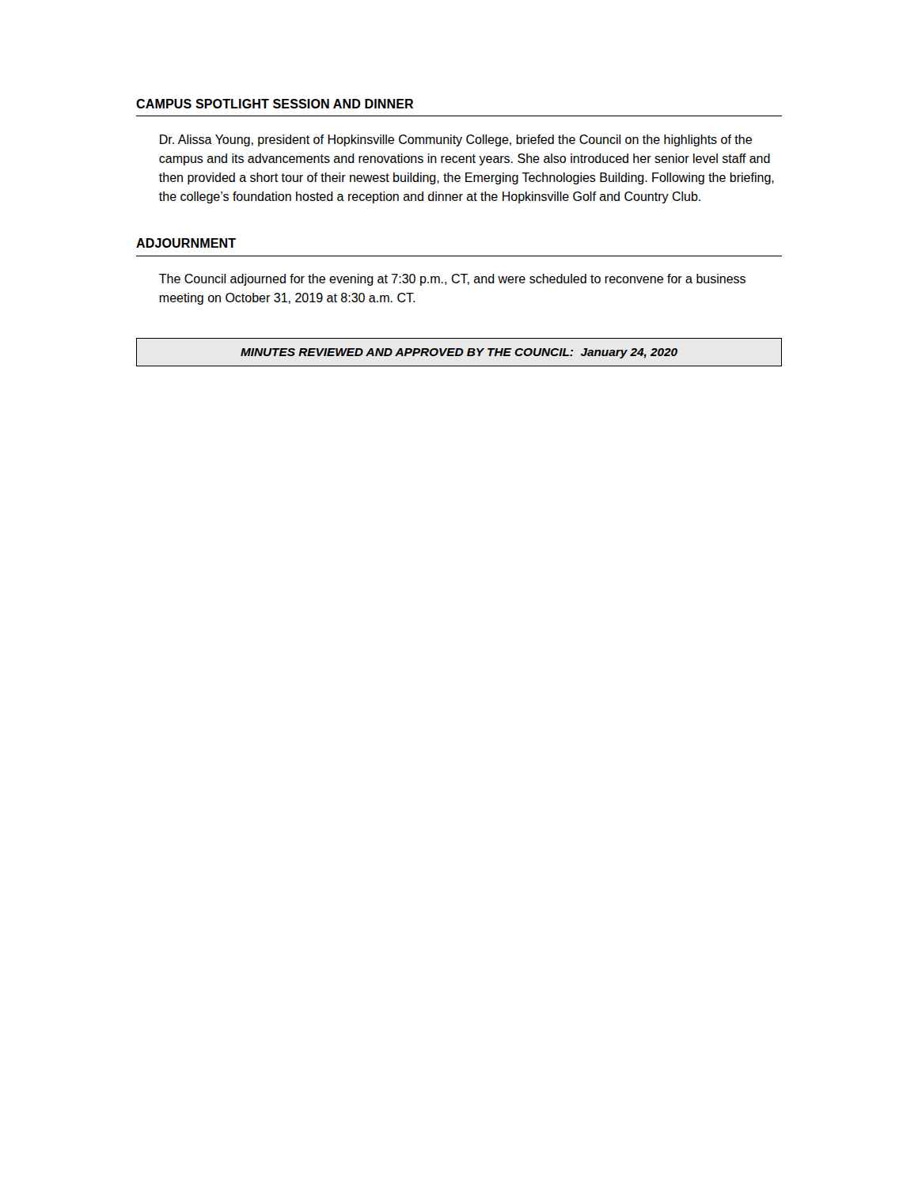Campus Spotlight Session and Dinner
Dr. Alissa Young, president of Hopkinsville Community College, briefed the Council on the highlights of the campus and its advancements and renovations in recent years. She also introduced her senior level staff and then provided a short tour of their newest building, the Emerging Technologies Building. Following the briefing, the college’s foundation hosted a reception and dinner at the Hopkinsville Golf and Country Club.
Adjournment
The Council adjourned for the evening at 7:30 p.m., CT, and were scheduled to reconvene for a business meeting on October 31, 2019 at 8:30 a.m. CT.
MINUTES REVIEWED AND APPROVED BY THE COUNCIL: January 24, 2020